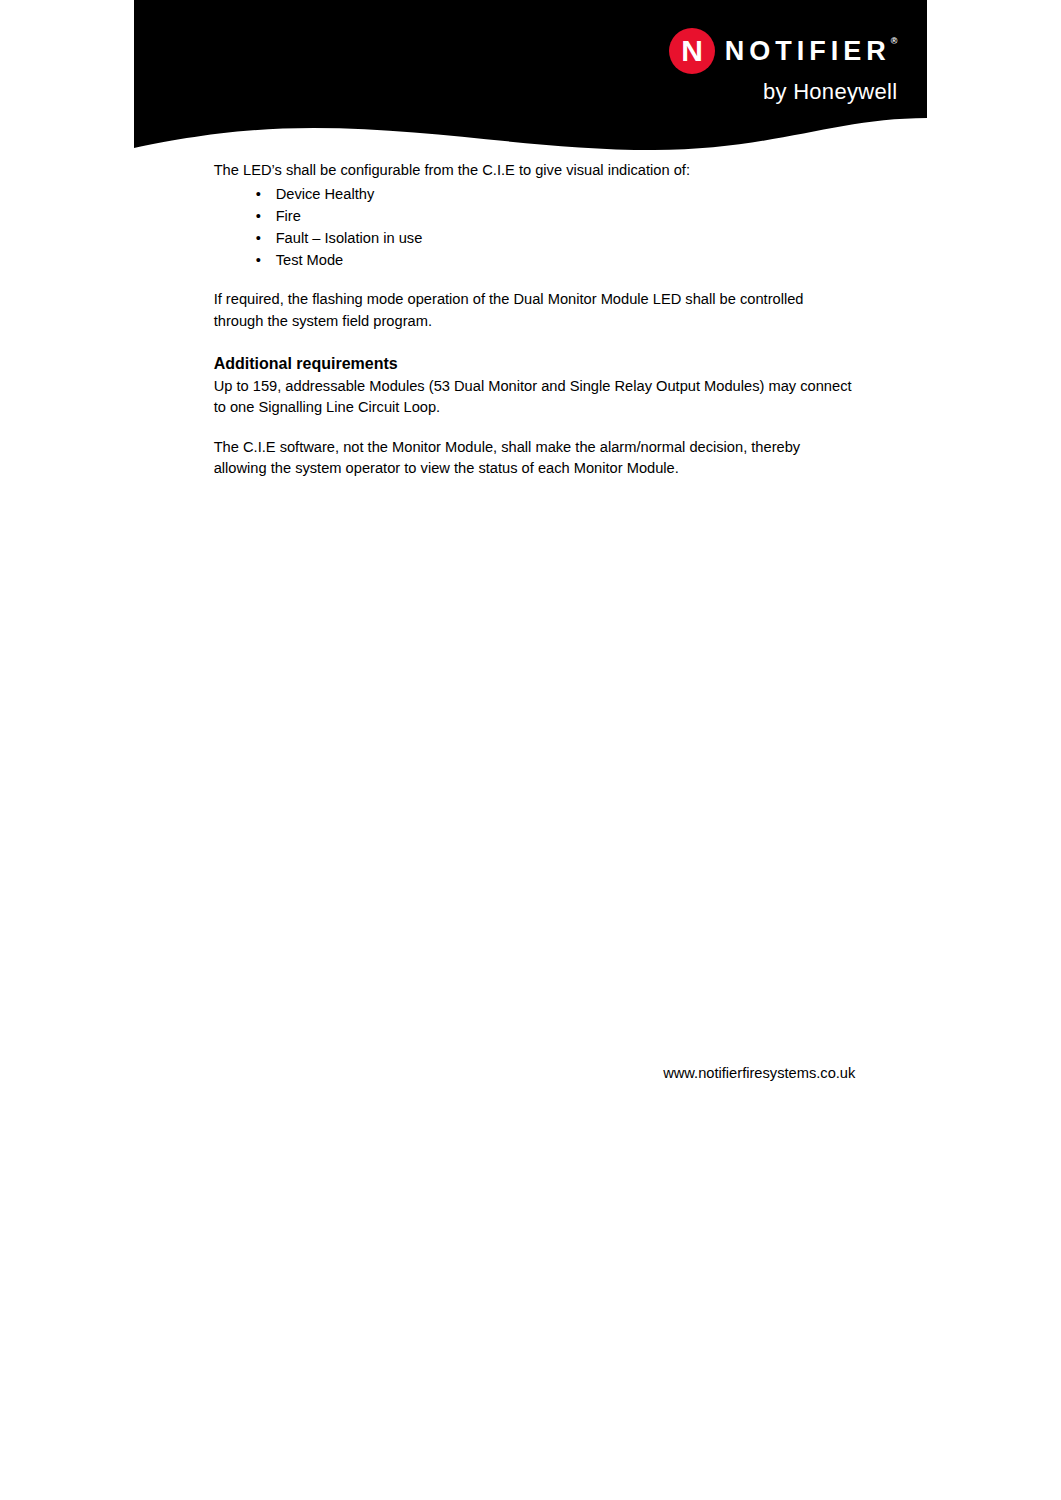NOTIFIER®
by Honeywell
The LED’s shall be configurable from the C.I.E to give visual indication of:
Device Healthy
Fire
Fault – Isolation in use
Test Mode
If required, the flashing mode operation of the Dual Monitor Module LED shall be controlled through the system field program.
Additional requirements
Up to 159, addressable Modules (53 Dual Monitor and Single Relay Output Modules) may connect to one Signalling Line Circuit Loop.
The C.I.E software, not the Monitor Module, shall make the alarm/normal decision, thereby allowing the system operator to view the status of each Monitor Module.
www.notifierfiresystems.co.uk